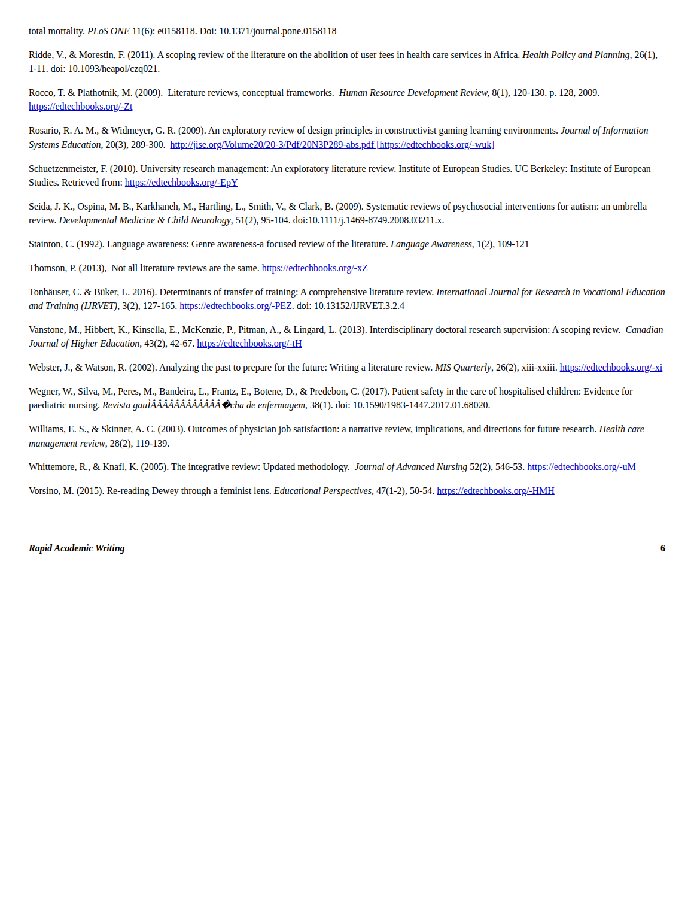total mortality. PLoS ONE 11(6): e0158118. Doi: 10.1371/journal.pone.0158118
Ridde, V., & Morestin, F. (2011). A scoping review of the literature on the abolition of user fees in health care services in Africa. Health Policy and Planning, 26(1), 1-11. doi: 10.1093/heapol/czq021.
Rocco, T. & Plathotnik, M. (2009). Literature reviews, conceptual frameworks. Human Resource Development Review, 8(1), 120-130. p. 128, 2009. https://edtechbooks.org/-Zt
Rosario, R. A. M., & Widmeyer, G. R. (2009). An exploratory review of design principles in constructivist gaming learning environments. Journal of Information Systems Education, 20(3), 289-300. http://jise.org/Volume20/20-3/Pdf/20N3P289-abs.pdf [https://edtechbooks.org/-wuk]
Schuetzenmeister, F. (2010). University research management: An exploratory literature review. Institute of European Studies. UC Berkeley: Institute of European Studies. Retrieved from: https://edtechbooks.org/-EpY
Seida, J. K., Ospina, M. B., Karkhaneh, M., Hartling, L., Smith, V., & Clark, B. (2009). Systematic reviews of psychosocial interventions for autism: an umbrella review. Developmental Medicine & Child Neurology, 51(2), 95-104. doi:10.1111/j.1469-8749.2008.03211.x.
Stainton, C. (1992). Language awareness: Genre awareness-a focused review of the literature. Language Awareness, 1(2), 109-121
Thomson, P. (2013), Not all literature reviews are the same. https://edtechbooks.org/-xZ
Tonhäuser, C. & Büker, L. 2016). Determinants of transfer of training: A comprehensive literature review. International Journal for Research in Vocational Education and Training (IJRVET), 3(2), 127-165. https://edtechbooks.org/-PEZ. doi: 10.13152/IJRVET.3.2.4
Vanstone, M., Hibbert, K., Kinsella, E., McKenzie, P., Pitman, A., & Lingard, L. (2013). Interdisciplinary doctoral research supervision: A scoping review. Canadian Journal of Higher Education, 43(2), 42-67. https://edtechbooks.org/-tH
Webster, J., & Watson, R. (2002). Analyzing the past to prepare for the future: Writing a literature review. MIS Quarterly, 26(2), xiii-xxiii. https://edtechbooks.org/-xi
Wegner, W., Silva, M., Peres, M., Bandeira, L., Frantz, E., Botene, D., & Predebon, C. (2017). Patient safety in the care of hospitalised children: Evidence for paediatric nursing. Revista gauÌÂÂÂÂÂÂÂÂÂÂÂÂ�cha de enfermagem, 38(1). doi: 10.1590/1983-1447.2017.01.68020.
Williams, E. S., & Skinner, A. C. (2003). Outcomes of physician job satisfaction: a narrative review, implications, and directions for future research. Health care management review, 28(2), 119-139.
Whittemore, R., & Knafl, K. (2005). The integrative review: Updated methodology. Journal of Advanced Nursing 52(2), 546-53. https://edtechbooks.org/-uM
Vorsino, M. (2015). Re-reading Dewey through a feminist lens. Educational Perspectives, 47(1-2), 50-54. https://edtechbooks.org/-HMH
Rapid Academic Writing 6